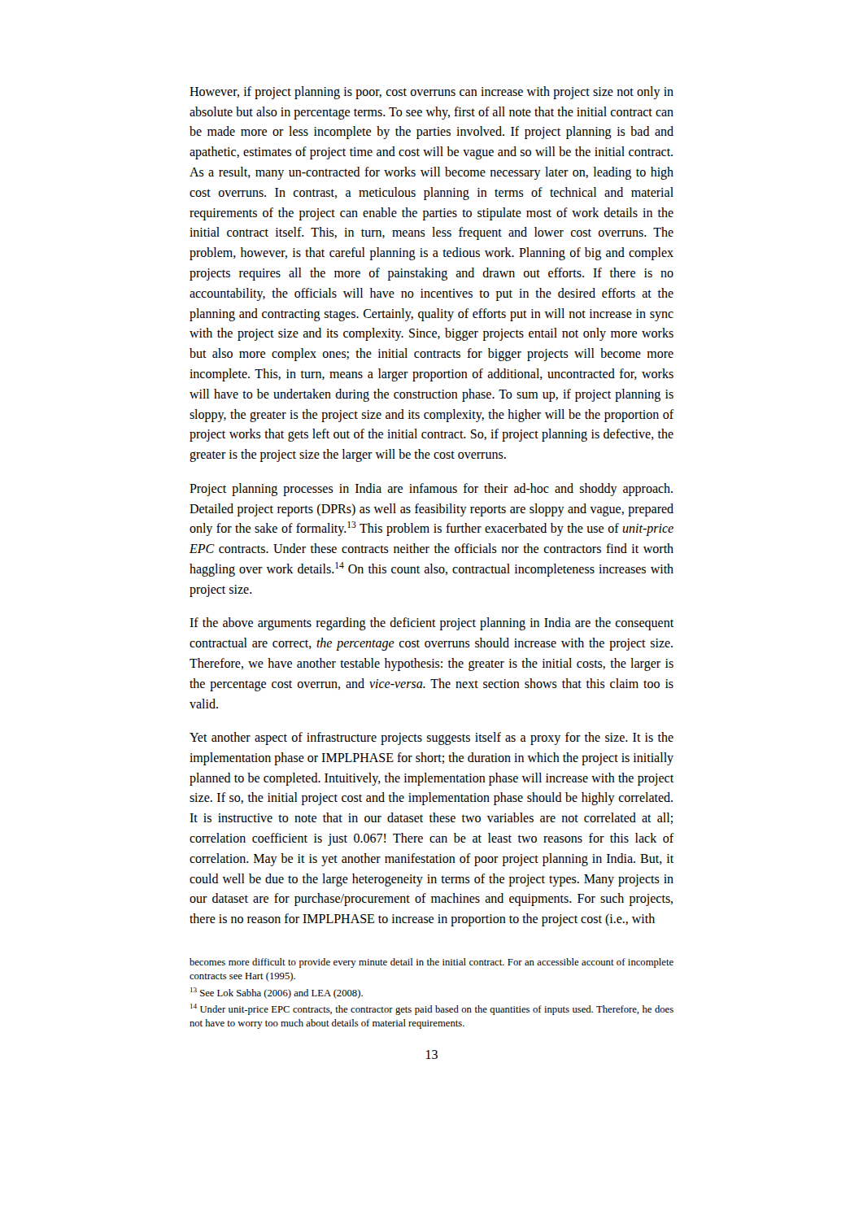However, if project planning is poor, cost overruns can increase with project size not only in absolute but also in percentage terms. To see why, first of all note that the initial contract can be made more or less incomplete by the parties involved. If project planning is bad and apathetic, estimates of project time and cost will be vague and so will be the initial contract. As a result, many un-contracted for works will become necessary later on, leading to high cost overruns. In contrast, a meticulous planning in terms of technical and material requirements of the project can enable the parties to stipulate most of work details in the initial contract itself. This, in turn, means less frequent and lower cost overruns. The problem, however, is that careful planning is a tedious work. Planning of big and complex projects requires all the more of painstaking and drawn out efforts. If there is no accountability, the officials will have no incentives to put in the desired efforts at the planning and contracting stages. Certainly, quality of efforts put in will not increase in sync with the project size and its complexity. Since, bigger projects entail not only more works but also more complex ones; the initial contracts for bigger projects will become more incomplete. This, in turn, means a larger proportion of additional, uncontracted for, works will have to be undertaken during the construction phase. To sum up, if project planning is sloppy, the greater is the project size and its complexity, the higher will be the proportion of project works that gets left out of the initial contract. So, if project planning is defective, the greater is the project size the larger will be the cost overruns.
Project planning processes in India are infamous for their ad-hoc and shoddy approach. Detailed project reports (DPRs) as well as feasibility reports are sloppy and vague, prepared only for the sake of formality.13 This problem is further exacerbated by the use of unit-price EPC contracts. Under these contracts neither the officials nor the contractors find it worth haggling over work details.14 On this count also, contractual incompleteness increases with project size.
If the above arguments regarding the deficient project planning in India are the consequent contractual are correct, the percentage cost overruns should increase with the project size. Therefore, we have another testable hypothesis: the greater is the initial costs, the larger is the percentage cost overrun, and vice-versa. The next section shows that this claim too is valid.
Yet another aspect of infrastructure projects suggests itself as a proxy for the size. It is the implementation phase or IMPLPHASE for short; the duration in which the project is initially planned to be completed. Intuitively, the implementation phase will increase with the project size. If so, the initial project cost and the implementation phase should be highly correlated. It is instructive to note that in our dataset these two variables are not correlated at all; correlation coefficient is just 0.067! There can be at least two reasons for this lack of correlation. May be it is yet another manifestation of poor project planning in India. But, it could well be due to the large heterogeneity in terms of the project types. Many projects in our dataset are for purchase/procurement of machines and equipments. For such projects, there is no reason for IMPLPHASE to increase in proportion to the project cost (i.e., with
becomes more difficult to provide every minute detail in the initial contract. For an accessible account of incomplete contracts see Hart (1995).
13 See Lok Sabha (2006) and LEA (2008).
14 Under unit-price EPC contracts, the contractor gets paid based on the quantities of inputs used. Therefore, he does not have to worry too much about details of material requirements.
13